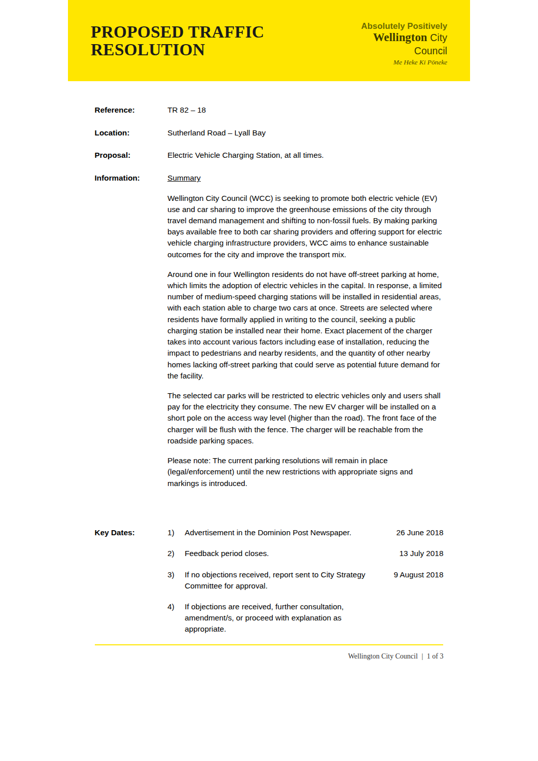PROPOSED TRAFFIC RESOLUTION
Absolutely Positively
Wellington City Council
Me Heke Ki Pōneke
| Reference: | TR 82 – 18 |
| Location: | Sutherland Road – Lyall Bay |
| Proposal: | Electric Vehicle Charging Station, at all times. |
| Information: | Summary Wellington City Council (WCC) is seeking to promote both electric vehicle (EV) use and car sharing to improve the greenhouse emissions of the city through travel demand management and shifting to non-fossil fuels. By making parking bays available free to both car sharing providers and offering support for electric vehicle charging infrastructure providers, WCC aims to enhance sustainable outcomes for the city and improve the transport mix. Around one in four Wellington residents do not have off-street parking at home, which limits the adoption of electric vehicles in the capital. In response, a limited number of medium-speed charging stations will be installed in residential areas, with each station able to charge two cars at once. Streets are selected where residents have formally applied in writing to the council, seeking a public charging station be installed near their home. Exact placement of the charger takes into account various factors including ease of installation, reducing the impact to pedestrians and nearby residents, and the quantity of other nearby homes lacking off-street parking that could serve as potential future demand for the facility. The selected car parks will be restricted to electric vehicles only and users shall pay for the electricity they consume. The new EV charger will be installed on a short pole on the access way level (higher than the road). The front face of the charger will be flush with the fence. The charger will be reachable from the roadside parking spaces. Please note: The current parking resolutions will remain in place (legal/enforcement) until the new restrictions with appropriate signs and markings is introduced. |
Key Dates:
| 1) | Advertisement in the Dominion Post Newspaper. | 26 June 2018 |
| 2) | Feedback period closes. | 13 July 2018 |
| 3) | If no objections received, report sent to City Strategy Committee for approval. | 9 August 2018 |
| 4) | If objections are received, further consultation, amendment/s, or proceed with explanation as appropriate. | |
Wellington City Council|1 of 3